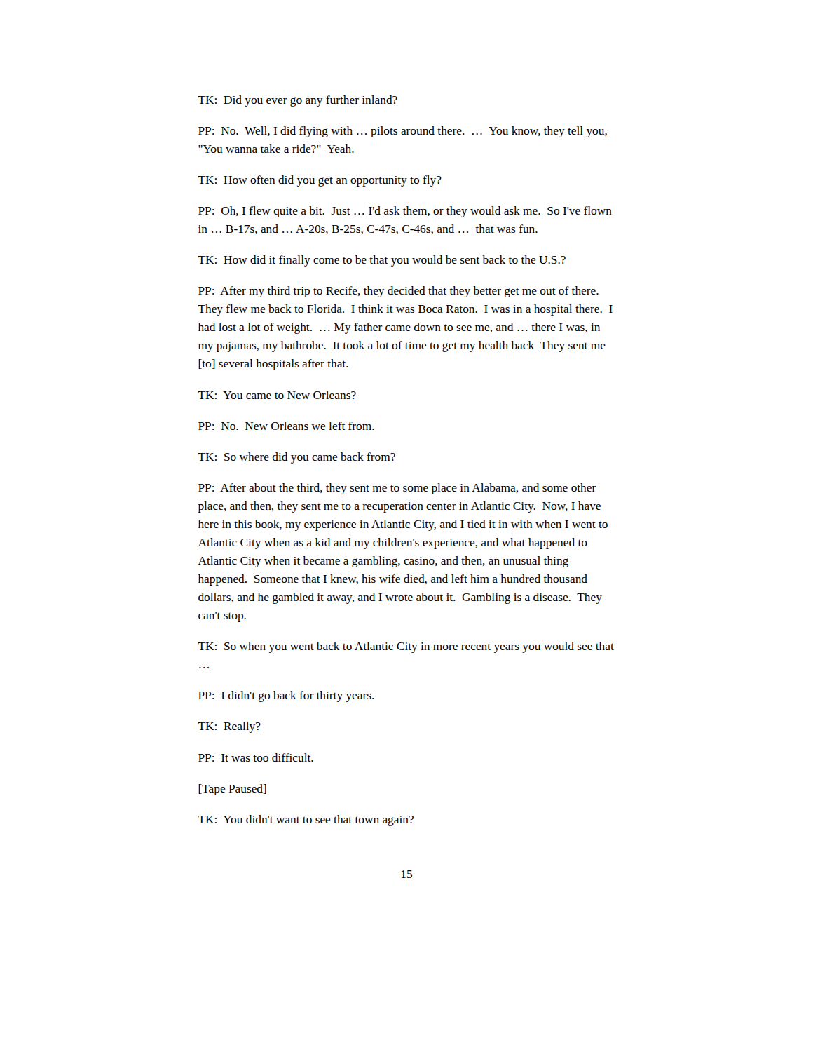TK: Did you ever go any further inland?
PP: No. Well, I did flying with … pilots around there. … You know, they tell you, "You wanna take a ride?" Yeah.
TK: How often did you get an opportunity to fly?
PP: Oh, I flew quite a bit. Just … I'd ask them, or they would ask me. So I've flown in … B-17s, and … A-20s, B-25s, C-47s, C-46s, and … that was fun.
TK: How did it finally come to be that you would be sent back to the U.S.?
PP: After my third trip to Recife, they decided that they better get me out of there. They flew me back to Florida. I think it was Boca Raton. I was in a hospital there. I had lost a lot of weight. … My father came down to see me, and … there I was, in my pajamas, my bathrobe. It took a lot of time to get my health back They sent me [to] several hospitals after that.
TK: You came to New Orleans?
PP: No. New Orleans we left from.
TK: So where did you came back from?
PP: After about the third, they sent me to some place in Alabama, and some other place, and then, they sent me to a recuperation center in Atlantic City. Now, I have here in this book, my experience in Atlantic City, and I tied it in with when I went to Atlantic City when as a kid and my children's experience, and what happened to Atlantic City when it became a gambling, casino, and then, an unusual thing happened. Someone that I knew, his wife died, and left him a hundred thousand dollars, and he gambled it away, and I wrote about it. Gambling is a disease. They can't stop.
TK: So when you went back to Atlantic City in more recent years you would see that …
PP: I didn't go back for thirty years.
TK: Really?
PP: It was too difficult.
[Tape Paused]
TK: You didn't want to see that town again?
15